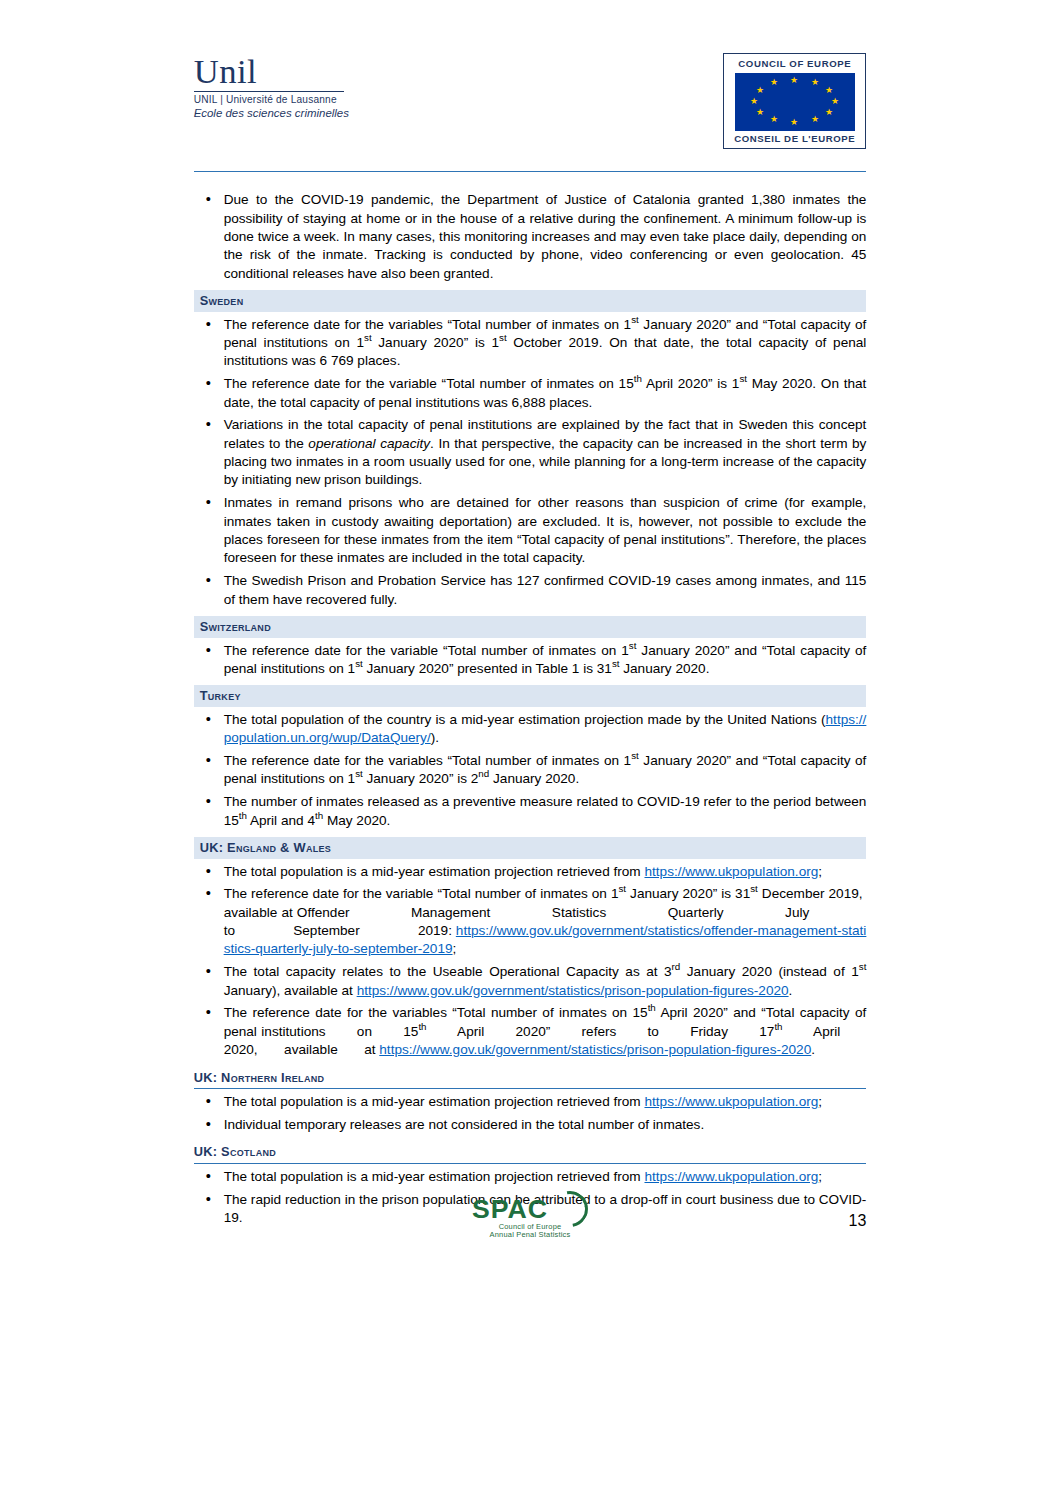Unil
UNIL | Université de Lausanne
Ecole des sciences criminelles
COUNCIL OF EUROPE
★ ★ ★ ★ ★ ★ ★ ★ ★ ★ ★ ★
CONSEIL DE L'EUROPE
Due to the COVID-19 pandemic, the Department of Justice of Catalonia granted 1,380 inmates the possibility of staying at home or in the house of a relative during the confinement. A minimum follow-up is done twice a week. In many cases, this monitoring increases and may even take place daily, depending on the risk of the inmate. Tracking is conducted by phone, video conferencing or even geolocation. 45 conditional releases have also been granted.
Sweden
The reference date for the variables “Total number of inmates on 1st January 2020” and “Total capacity of penal institutions on 1st January 2020” is 1st October 2019. On that date, the total capacity of penal institutions was 6 769 places.
The reference date for the variable “Total number of inmates on 15th April 2020” is 1st May 2020. On that date, the total capacity of penal institutions was 6,888 places.
Variations in the total capacity of penal institutions are explained by the fact that in Sweden this concept relates to the operational capacity. In that perspective, the capacity can be increased in the short term by placing two inmates in a room usually used for one, while planning for a long-term increase of the capacity by initiating new prison buildings.
Inmates in remand prisons who are detained for other reasons than suspicion of crime (for example, inmates taken in custody awaiting deportation) are excluded. It is, however, not possible to exclude the places foreseen for these inmates from the item “Total capacity of penal institutions”. Therefore, the places foreseen for these inmates are included in the total capacity.
The Swedish Prison and Probation Service has 127 confirmed COVID-19 cases among inmates, and 115 of them have recovered fully.
Switzerland
The reference date for the variable “Total number of inmates on 1st January 2020” and “Total capacity of penal institutions on 1st January 2020” presented in Table 1 is 31st January 2020.
Turkey
The total population of the country is a mid-year estimation projection made by the United Nations (https://population.un.org/wup/DataQuery/).
The reference date for the variables “Total number of inmates on 1st January 2020” and “Total capacity of penal institutions on 1st January 2020” is 2nd January 2020.
The number of inmates released as a preventive measure related to COVID-19 refer to the period between 15th April and 4th May 2020.
UK: England & Wales
The total population is a mid-year estimation projection retrieved from https://www.ukpopulation.org;
The reference date for the variable “Total number of inmates on 1st January 2020” is 31st December 2019, available at Offender Management Statistics Quarterly July to September 2019: https://www.gov.uk/government/statistics/offender-management-statistics-quarterly-july-to-september-2019;
The total capacity relates to the Useable Operational Capacity as at 3rd January 2020 (instead of 1st January), available at https://www.gov.uk/government/statistics/prison-population-figures-2020.
The reference date for the variables “Total number of inmates on 15th April 2020” and “Total capacity of penal institutions on 15th April 2020” refers to Friday 17th April 2020, available at https://www.gov.uk/government/statistics/prison-population-figures-2020.
UK: Northern Ireland
The total population is a mid-year estimation projection retrieved from https://www.ukpopulation.org;
Individual temporary releases are not considered in the total number of inmates.
UK: Scotland
The total population is a mid-year estimation projection retrieved from https://www.ukpopulation.org;
The rapid reduction in the prison population can be attributed to a drop-off in court business due to COVID-19.
SPAC
Council of Europe
Annual Penal Statistics
13